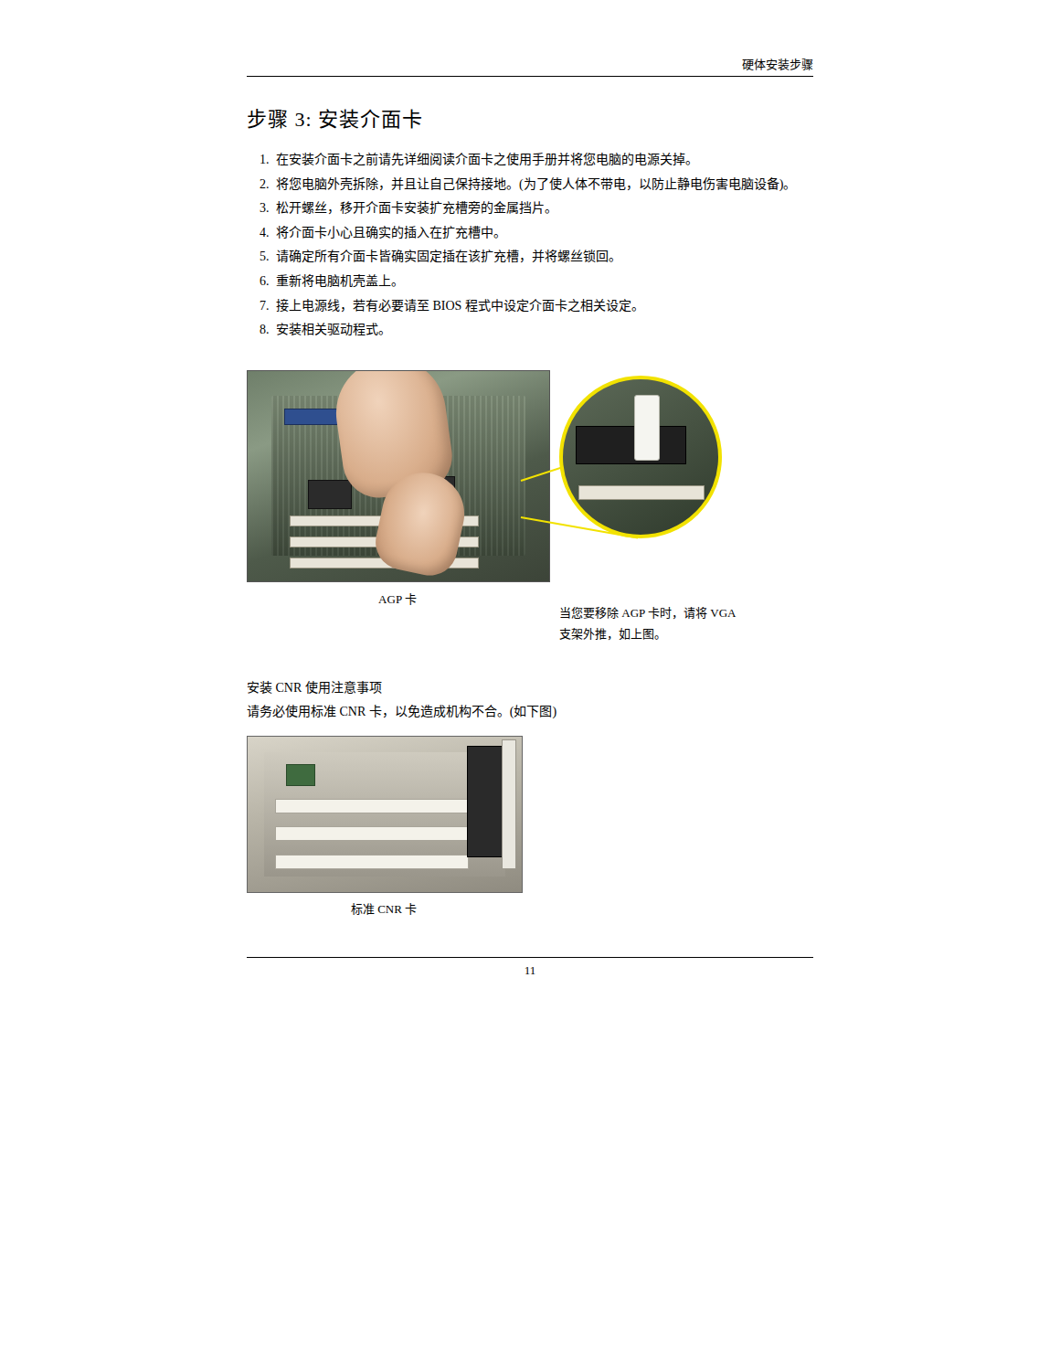硬体安装步骤
步骤 3: 安装介面卡
在安装介面卡之前请先详细阅读介面卡之使用手册并将您电脑的电源关掉。
将您电脑外壳拆除，并且让自己保持接地。(为了使人体不带电，以防止静电伤害电脑设备)。
松开螺丝，移开介面卡安装扩充槽旁的金属挡片。
将介面卡小心且确实的插入在扩充槽中。
请确定所有介面卡皆确实固定插在该扩充槽，并将螺丝锁回。
重新将电脑机壳盖上。
接上电源线，若有必要请至 BIOS 程式中设定介面卡之相关设定。
安装相关驱动程式。
AGP 卡
当您要移除 AGP 卡时，请将 VGA 支架外推，如上图。
安装 CNR 使用注意事项
请务必使用标准 CNR 卡，以免造成机构不合。(如下图)
标准 CNR 卡
11